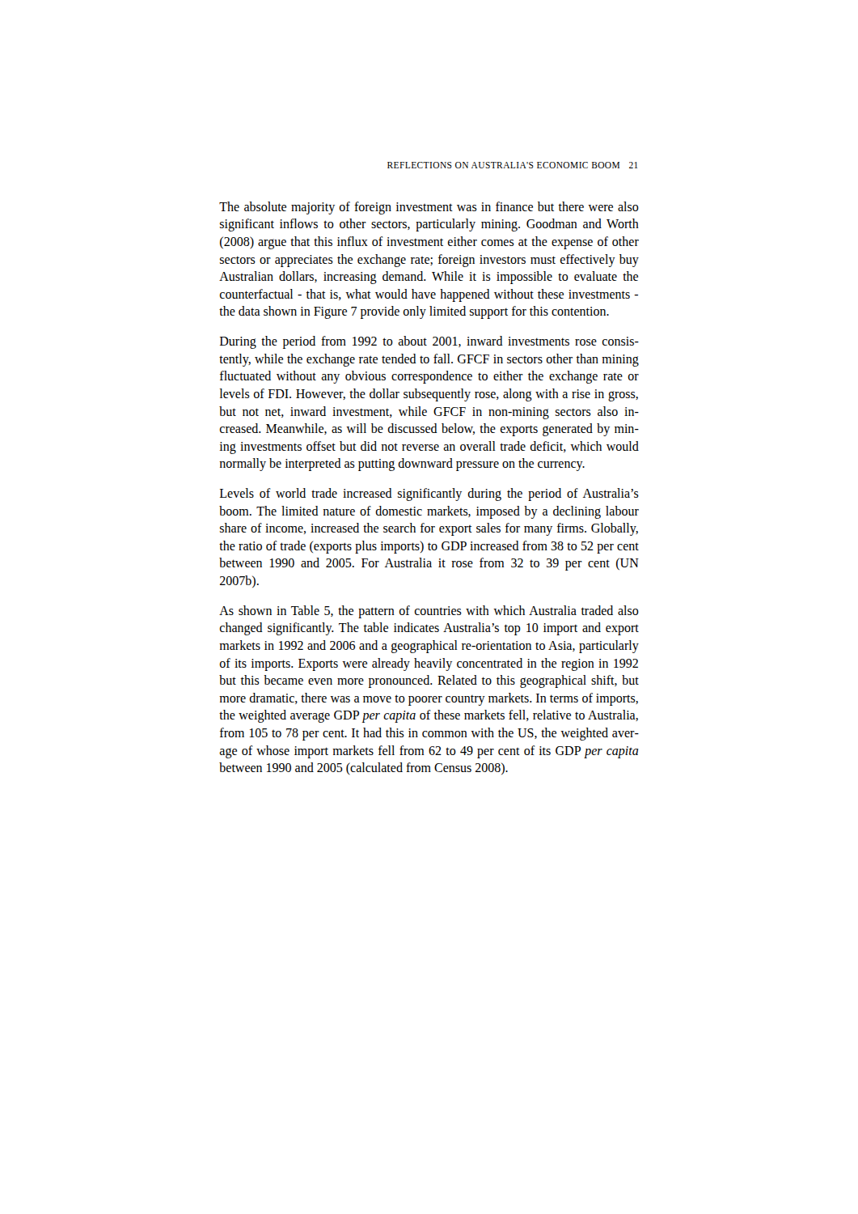REFLECTIONS ON AUSTRALIA'S ECONOMIC BOOM21
The absolute majority of foreign investment was in finance but there were also significant inflows to other sectors, particularly mining. Goodman and Worth (2008) argue that this influx of investment either comes at the expense of other sectors or appreciates the exchange rate; foreign investors must effectively buy Australian dollars, increasing demand. While it is impossible to evaluate the counterfactual - that is, what would have happened without these investments - the data shown in Figure 7 provide only limited support for this contention.
During the period from 1992 to about 2001, inward investments rose consistently, while the exchange rate tended to fall. GFCF in sectors other than mining fluctuated without any obvious correspondence to either the exchange rate or levels of FDI. However, the dollar subsequently rose, along with a rise in gross, but not net, inward investment, while GFCF in non-mining sectors also increased. Meanwhile, as will be discussed below, the exports generated by mining investments offset but did not reverse an overall trade deficit, which would normally be interpreted as putting downward pressure on the currency.
Levels of world trade increased significantly during the period of Australia’s boom. The limited nature of domestic markets, imposed by a declining labour share of income, increased the search for export sales for many firms. Globally, the ratio of trade (exports plus imports) to GDP increased from 38 to 52 per cent between 1990 and 2005. For Australia it rose from 32 to 39 per cent (UN 2007b).
As shown in Table 5, the pattern of countries with which Australia traded also changed significantly. The table indicates Australia’s top 10 import and export markets in 1992 and 2006 and a geographical re-orientation to Asia, particularly of its imports. Exports were already heavily concentrated in the region in 1992 but this became even more pronounced. Related to this geographical shift, but more dramatic, there was a move to poorer country markets. In terms of imports, the weighted average GDP per capita of these markets fell, relative to Australia, from 105 to 78 per cent. It had this in common with the US, the weighted average of whose import markets fell from 62 to 49 per cent of its GDP per capita between 1990 and 2005 (calculated from Census 2008).